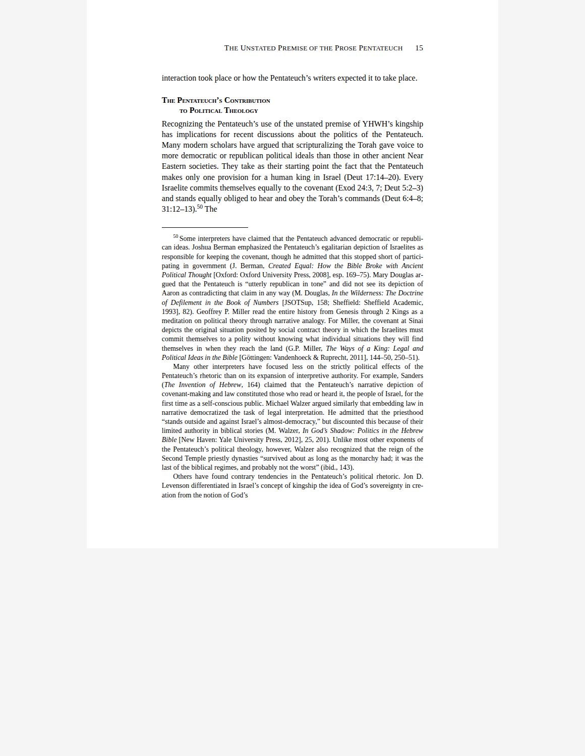THE UNSTATED PREMISE OF THE PROSE PENTATEUCH 15
interaction took place or how the Pentateuch’s writers expected it to take place.
The Pentateuch’s Contributionto Political Theology
Recognizing the Pentateuch’s use of the unstated premise of YHWH’s kingship has implications for recent discussions about the politics of the Pentateuch. Many modern scholars have argued that scripturalizing the Torah gave voice to more democratic or republican political ideals than those in other ancient Near Eastern societies. They take as their starting point the fact that the Pentateuch makes only one provision for a human king in Israel (Deut 17:14–20). Every Israelite commits themselves equally to the covenant (Exod 24:3, 7; Deut 5:2–3) and stands equally obliged to hear and obey the Torah’s commands (Deut 6:4–8; 31:12–13).50 The
50 Some interpreters have claimed that the Pentateuch advanced democratic or republican ideas. Joshua Berman emphasized the Pentateuch’s egalitarian depiction of Israelites as responsible for keeping the covenant, though he admitted that this stopped short of participating in government (J. Berman, Created Equal: How the Bible Broke with Ancient Political Thought [Oxford: Oxford University Press, 2008], esp. 169–75). Mary Douglas argued that the Pentateuch is “utterly republican in tone” and did not see its depiction of Aaron as contradicting that claim in any way (M. Douglas, In the Wilderness: The Doctrine of Defilement in the Book of Numbers [JSOTSup, 158; Sheffield: Sheffield Academic, 1993], 82). Geoffrey P. Miller read the entire history from Genesis through 2 Kings as a meditation on political theory through narrative analogy. For Miller, the covenant at Sinai depicts the original situation posited by social contract theory in which the Israelites must commit themselves to a polity without knowing what individual situations they will find themselves in when they reach the land (G.P. Miller, The Ways of a King: Legal and Political Ideas in the Bible [Göttingen: Vandenhoeck & Ruprecht, 2011], 144–50, 250–51).
Many other interpreters have focused less on the strictly political effects of the Pentateuch’s rhetoric than on its expansion of interpretive authority. For example, Sanders (The Invention of Hebrew, 164) claimed that the Pentateuch’s narrative depiction of covenant-making and law constituted those who read or heard it, the people of Israel, for the first time as a self-conscious public. Michael Walzer argued similarly that embedding law in narrative democratized the task of legal interpretation. He admitted that the priesthood “stands outside and against Israel’s almost-democracy,” but discounted this because of their limited authority in biblical stories (M. Walzer, In God’s Shadow: Politics in the Hebrew Bible [New Haven: Yale University Press, 2012], 25, 201). Unlike most other exponents of the Pentateuch’s political theology, however, Walzer also recognized that the reign of the Second Temple priestly dynasties “survived about as long as the monarchy had; it was the last of the biblical regimes, and probably not the worst” (ibid., 143).
Others have found contrary tendencies in the Pentateuch’s political rhetoric. Jon D. Levenson differentiated in Israel’s concept of kingship the idea of God’s sovereignty in creation from the notion of God’s